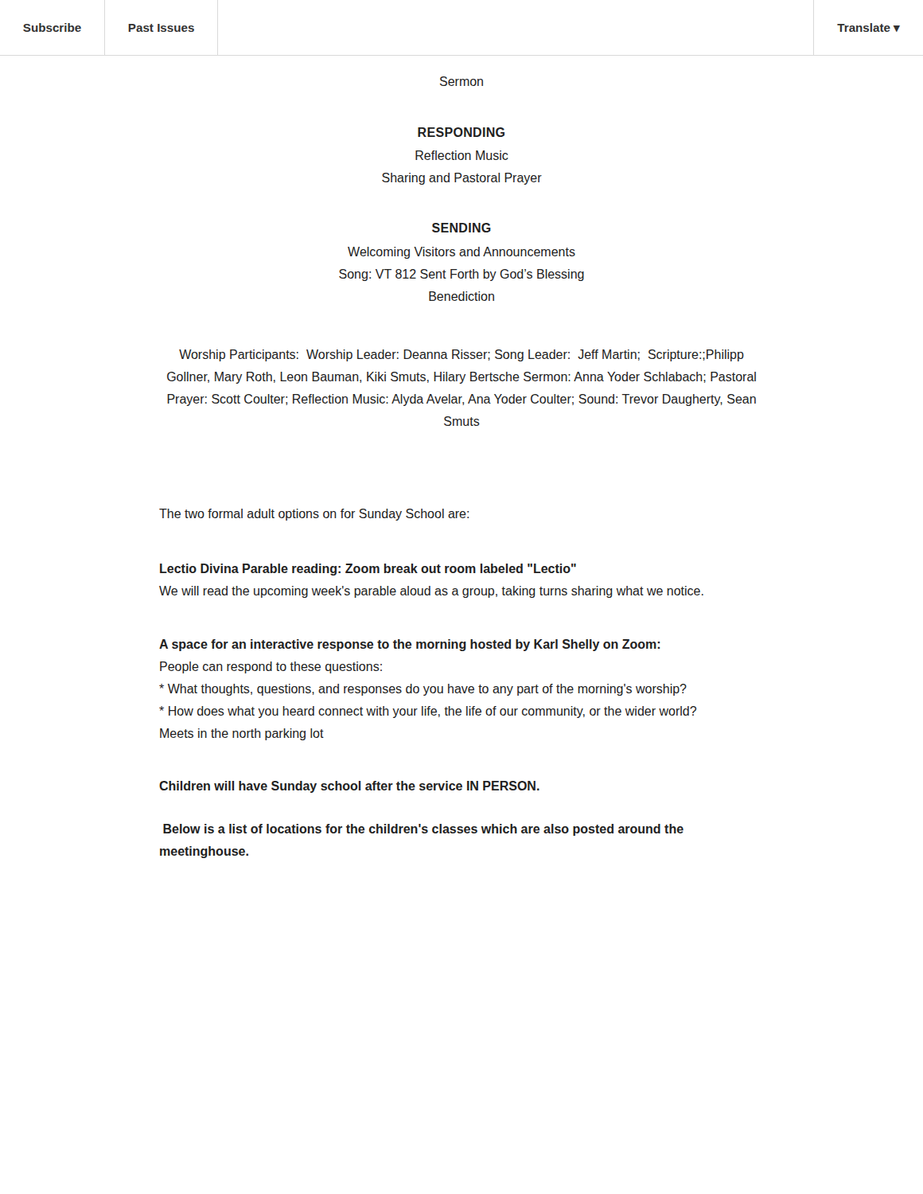Subscribe
Past Issues
Translate ▾
Sermon
RESPONDING
Reflection Music
Sharing and Pastoral Prayer
SENDING
Welcoming Visitors and Announcements
Song: VT 812 Sent Forth by God’s Blessing
Benediction
Worship Participants: Worship Leader: Deanna Risser; Song Leader: Jeff Martin; Scripture:;Philipp Gollner, Mary Roth, Leon Bauman, Kiki Smuts, Hilary Bertsche Sermon: Anna Yoder Schlabach; Pastoral Prayer: Scott Coulter; Reflection Music: Alyda Avelar, Ana Yoder Coulter; Sound: Trevor Daugherty, Sean Smuts
The two formal adult options on for Sunday School are:
Lectio Divina Parable reading: Zoom break out room labeled "Lectio"
We will read the upcoming week's parable aloud as a group, taking turns sharing what we notice.
A space for an interactive response to the morning hosted by Karl Shelly on Zoom:
People can respond to these questions:
* What thoughts, questions, and responses do you have to any part of the morning's worship?
* How does what you heard connect with your life, the life of our community, or the wider world?
Meets in the north parking lot
Children will have Sunday school after the service IN PERSON.
Below is a list of locations for the children's classes which are also posted around the meetinghouse.